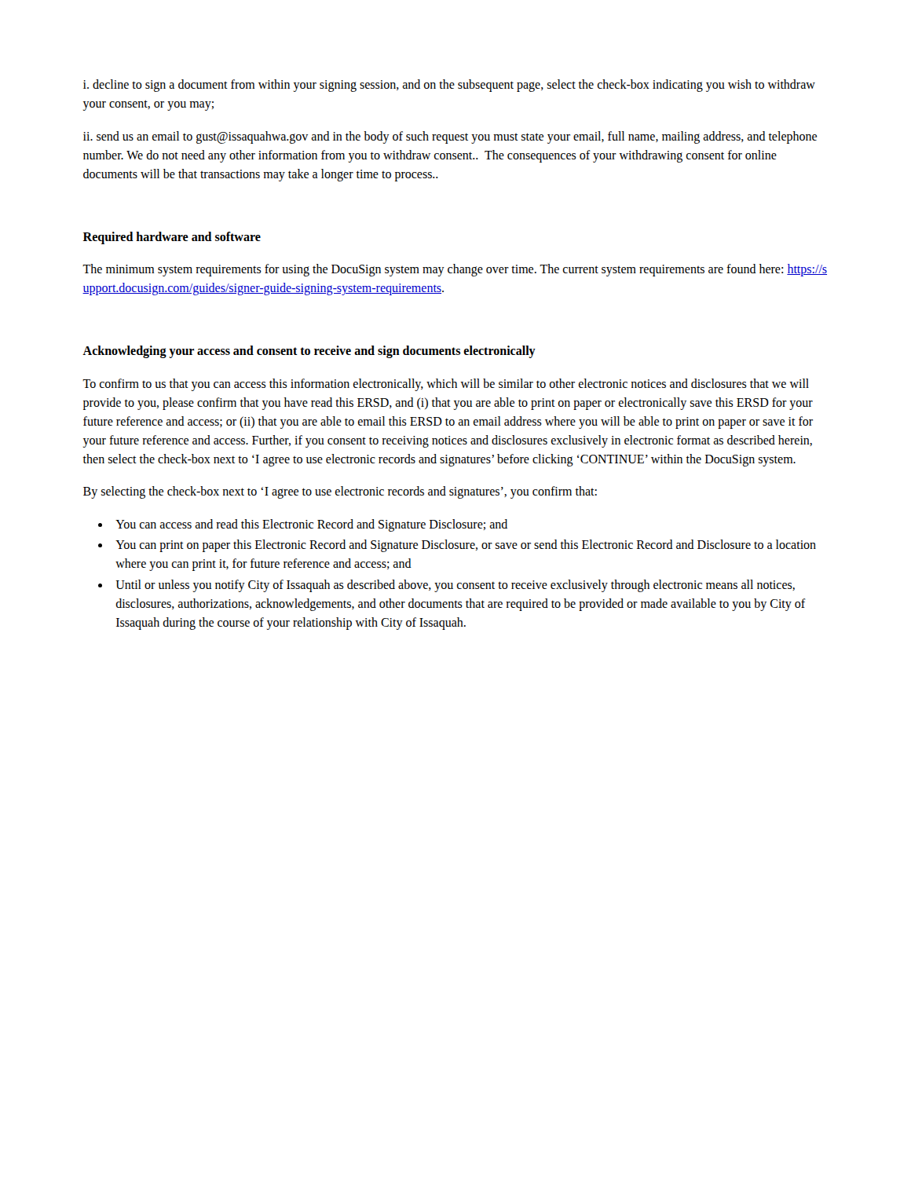i. decline to sign a document from within your signing session, and on the subsequent page, select the check-box indicating you wish to withdraw your consent, or you may;
ii. send us an email to gust@issaquahwa.gov and in the body of such request you must state your email, full name, mailing address, and telephone number. We do not need any other information from you to withdraw consent.. The consequences of your withdrawing consent for online documents will be that transactions may take a longer time to process..
Required hardware and software
The minimum system requirements for using the DocuSign system may change over time. The current system requirements are found here: https://support.docusign.com/guides/signer-guide-signing-system-requirements.
Acknowledging your access and consent to receive and sign documents electronically
To confirm to us that you can access this information electronically, which will be similar to other electronic notices and disclosures that we will provide to you, please confirm that you have read this ERSD, and (i) that you are able to print on paper or electronically save this ERSD for your future reference and access; or (ii) that you are able to email this ERSD to an email address where you will be able to print on paper or save it for your future reference and access. Further, if you consent to receiving notices and disclosures exclusively in electronic format as described herein, then select the check-box next to ‘I agree to use electronic records and signatures’ before clicking ‘CONTINUE’ within the DocuSign system.
By selecting the check-box next to ‘I agree to use electronic records and signatures’, you confirm that:
You can access and read this Electronic Record and Signature Disclosure; and
You can print on paper this Electronic Record and Signature Disclosure, or save or send this Electronic Record and Disclosure to a location where you can print it, for future reference and access; and
Until or unless you notify City of Issaquah as described above, you consent to receive exclusively through electronic means all notices, disclosures, authorizations, acknowledgements, and other documents that are required to be provided or made available to you by City of Issaquah during the course of your relationship with City of Issaquah.